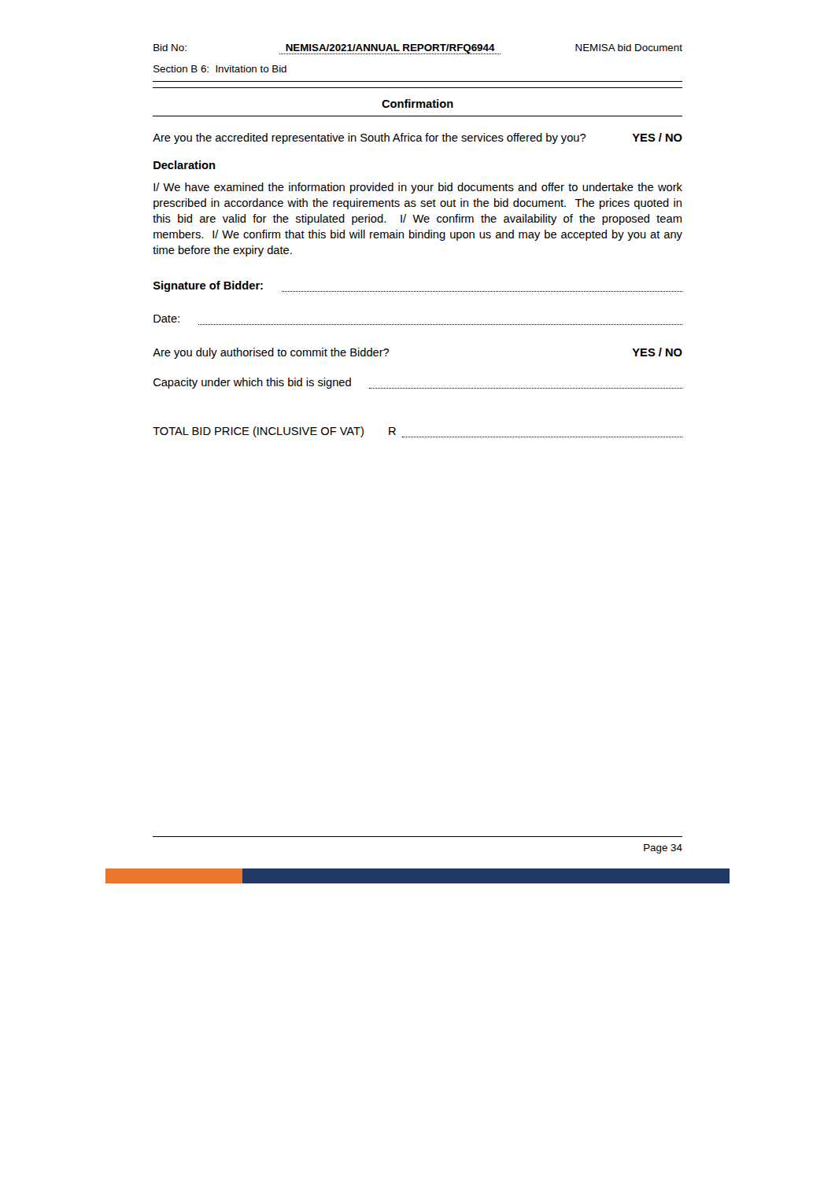Bid No: NEMISA/2021/ANNUAL REPORT/RFQ6944 NEMISA bid Document
Section B 6: Invitation to Bid
Confirmation
Are you the accredited representative in South Africa for the services offered by you? YES / NO
Declaration
I/ We have examined the information provided in your bid documents and offer to undertake the work prescribed in accordance with the requirements as set out in the bid document. The prices quoted in this bid are valid for the stipulated period. I/ We confirm the availability of the proposed team members. I/ We confirm that this bid will remain binding upon us and may be accepted by you at any time before the expiry date.
Signature of Bidder:
Date:
Are you duly authorised to commit the Bidder? YES / NO
Capacity under which this bid is signed
TOTAL BID PRICE (INCLUSIVE OF VAT) R
Page 34